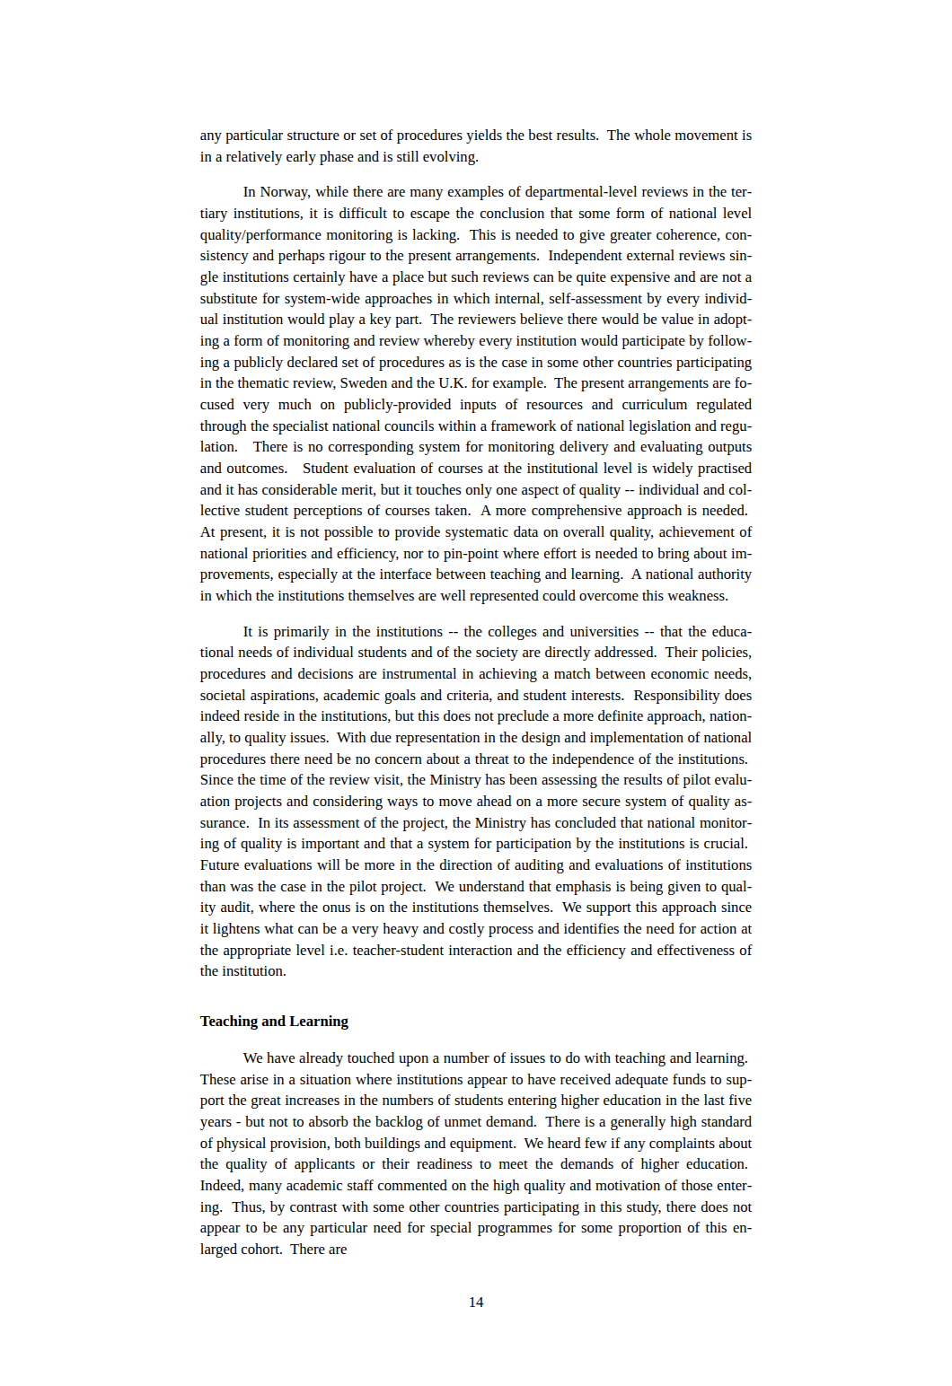any particular structure or set of procedures yields the best results. The whole movement is in a relatively early phase and is still evolving.
In Norway, while there are many examples of departmental-level reviews in the tertiary institutions, it is difficult to escape the conclusion that some form of national level quality/performance monitoring is lacking. This is needed to give greater coherence, consistency and perhaps rigour to the present arrangements. Independent external reviews single institutions certainly have a place but such reviews can be quite expensive and are not a substitute for system-wide approaches in which internal, self-assessment by every individual institution would play a key part. The reviewers believe there would be value in adopting a form of monitoring and review whereby every institution would participate by following a publicly declared set of procedures as is the case in some other countries participating in the thematic review, Sweden and the U.K. for example. The present arrangements are focused very much on publicly-provided inputs of resources and curriculum regulated through the specialist national councils within a framework of national legislation and regulation. There is no corresponding system for monitoring delivery and evaluating outputs and outcomes. Student evaluation of courses at the institutional level is widely practised and it has considerable merit, but it touches only one aspect of quality -- individual and collective student perceptions of courses taken. A more comprehensive approach is needed. At present, it is not possible to provide systematic data on overall quality, achievement of national priorities and efficiency, nor to pin-point where effort is needed to bring about improvements, especially at the interface between teaching and learning. A national authority in which the institutions themselves are well represented could overcome this weakness.
It is primarily in the institutions -- the colleges and universities -- that the educational needs of individual students and of the society are directly addressed. Their policies, procedures and decisions are instrumental in achieving a match between economic needs, societal aspirations, academic goals and criteria, and student interests. Responsibility does indeed reside in the institutions, but this does not preclude a more definite approach, nationally, to quality issues. With due representation in the design and implementation of national procedures there need be no concern about a threat to the independence of the institutions. Since the time of the review visit, the Ministry has been assessing the results of pilot evaluation projects and considering ways to move ahead on a more secure system of quality assurance. In its assessment of the project, the Ministry has concluded that national monitoring of quality is important and that a system for participation by the institutions is crucial. Future evaluations will be more in the direction of auditing and evaluations of institutions than was the case in the pilot project. We understand that emphasis is being given to quality audit, where the onus is on the institutions themselves. We support this approach since it lightens what can be a very heavy and costly process and identifies the need for action at the appropriate level i.e. teacher-student interaction and the efficiency and effectiveness of the institution.
Teaching and Learning
We have already touched upon a number of issues to do with teaching and learning. These arise in a situation where institutions appear to have received adequate funds to support the great increases in the numbers of students entering higher education in the last five years - but not to absorb the backlog of unmet demand. There is a generally high standard of physical provision, both buildings and equipment. We heard few if any complaints about the quality of applicants or their readiness to meet the demands of higher education. Indeed, many academic staff commented on the high quality and motivation of those entering. Thus, by contrast with some other countries participating in this study, there does not appear to be any particular need for special programmes for some proportion of this enlarged cohort. There are
14